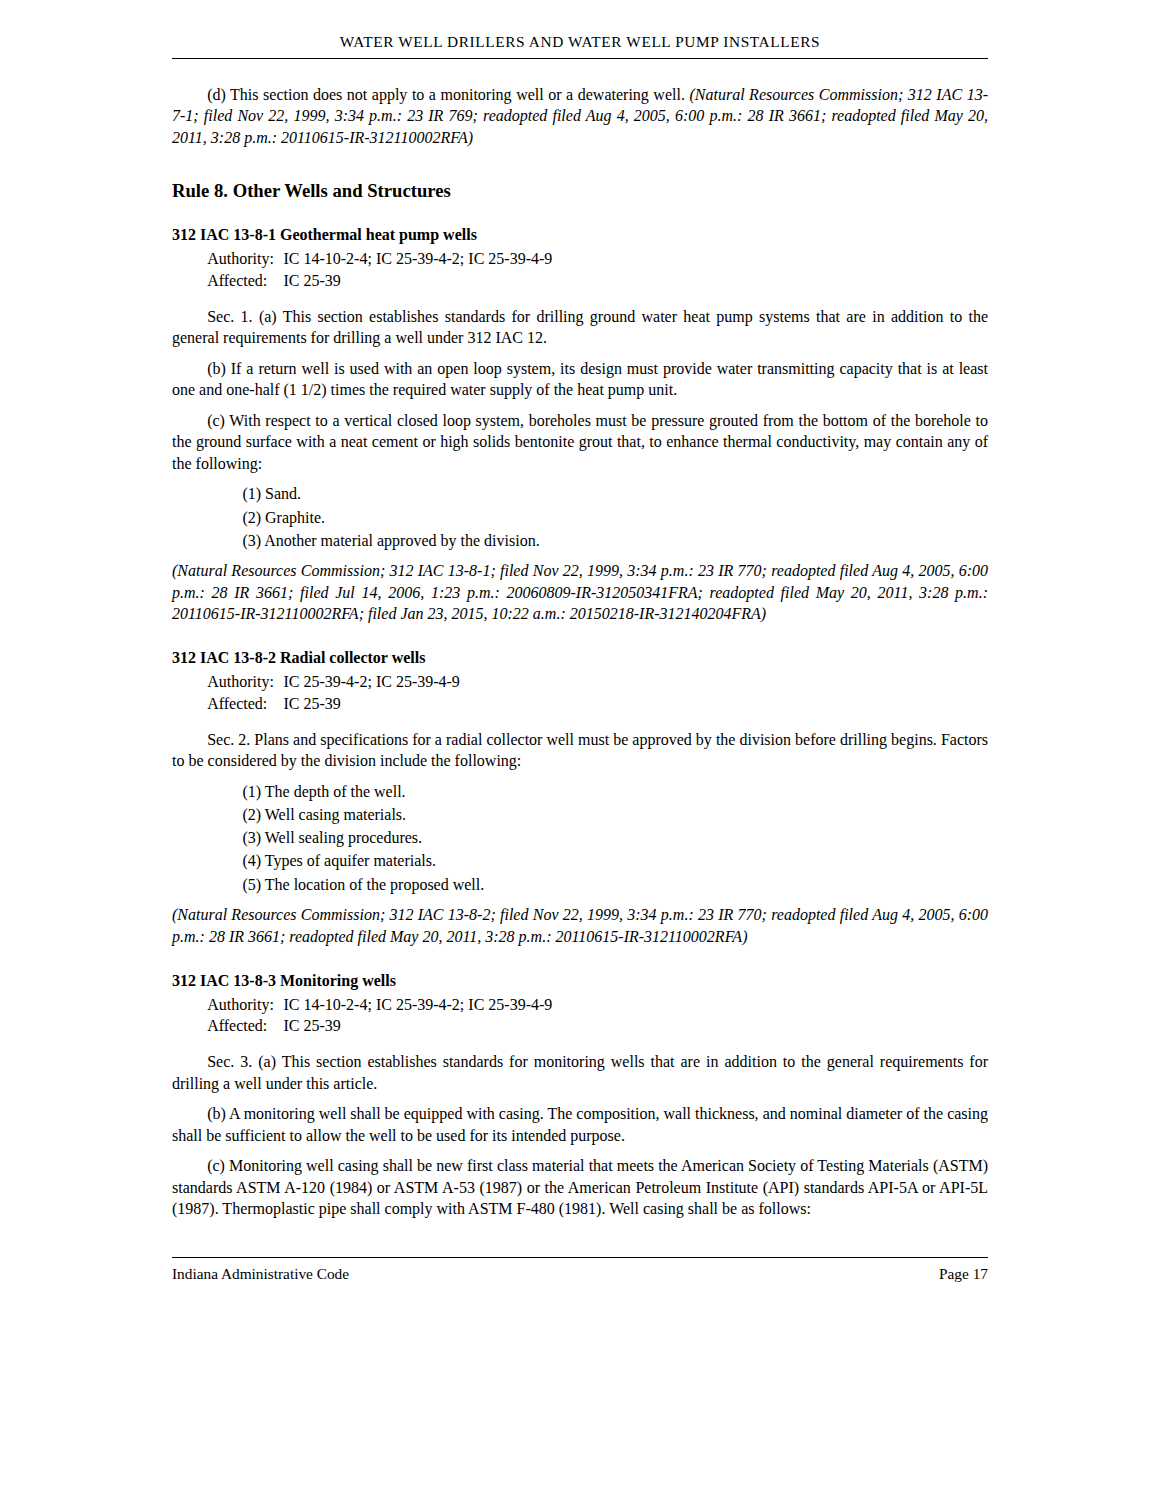WATER WELL DRILLERS AND WATER WELL PUMP INSTALLERS
(d) This section does not apply to a monitoring well or a dewatering well. (Natural Resources Commission; 312 IAC 13-7-1; filed Nov 22, 1999, 3:34 p.m.: 23 IR 769; readopted filed Aug 4, 2005, 6:00 p.m.: 28 IR 3661; readopted filed May 20, 2011, 3:28 p.m.: 20110615-IR-312110002RFA)
Rule 8. Other Wells and Structures
312 IAC 13-8-1 Geothermal heat pump wells
| Authority: | IC 14-10-2-4; IC 25-39-4-2; IC 25-39-4-9 |
| Affected: | IC 25-39 |
Sec. 1. (a) This section establishes standards for drilling ground water heat pump systems that are in addition to the general requirements for drilling a well under 312 IAC 12.
(b) If a return well is used with an open loop system, its design must provide water transmitting capacity that is at least one and one-half (1 1/2) times the required water supply of the heat pump unit.
(c) With respect to a vertical closed loop system, boreholes must be pressure grouted from the bottom of the borehole to the ground surface with a neat cement or high solids bentonite grout that, to enhance thermal conductivity, may contain any of the following:
(1) Sand.
(2) Graphite.
(3) Another material approved by the division.
(Natural Resources Commission; 312 IAC 13-8-1; filed Nov 22, 1999, 3:34 p.m.: 23 IR 770; readopted filed Aug 4, 2005, 6:00 p.m.: 28 IR 3661; filed Jul 14, 2006, 1:23 p.m.: 20060809-IR-312050341FRA; readopted filed May 20, 2011, 3:28 p.m.: 20110615-IR-312110002RFA; filed Jan 23, 2015, 10:22 a.m.: 20150218-IR-312140204FRA)
312 IAC 13-8-2 Radial collector wells
| Authority: | IC 25-39-4-2; IC 25-39-4-9 |
| Affected: | IC 25-39 |
Sec. 2. Plans and specifications for a radial collector well must be approved by the division before drilling begins. Factors to be considered by the division include the following:
(1) The depth of the well.
(2) Well casing materials.
(3) Well sealing procedures.
(4) Types of aquifer materials.
(5) The location of the proposed well.
(Natural Resources Commission; 312 IAC 13-8-2; filed Nov 22, 1999, 3:34 p.m.: 23 IR 770; readopted filed Aug 4, 2005, 6:00 p.m.: 28 IR 3661; readopted filed May 20, 2011, 3:28 p.m.: 20110615-IR-312110002RFA)
312 IAC 13-8-3 Monitoring wells
| Authority: | IC 14-10-2-4; IC 25-39-4-2; IC 25-39-4-9 |
| Affected: | IC 25-39 |
Sec. 3. (a) This section establishes standards for monitoring wells that are in addition to the general requirements for drilling a well under this article.
(b) A monitoring well shall be equipped with casing. The composition, wall thickness, and nominal diameter of the casing shall be sufficient to allow the well to be used for its intended purpose.
(c) Monitoring well casing shall be new first class material that meets the American Society of Testing Materials (ASTM) standards ASTM A-120 (1984) or ASTM A-53 (1987) or the American Petroleum Institute (API) standards API-5A or API-5L (1987). Thermoplastic pipe shall comply with ASTM F-480 (1981). Well casing shall be as follows:
Indiana Administrative Code Page 17